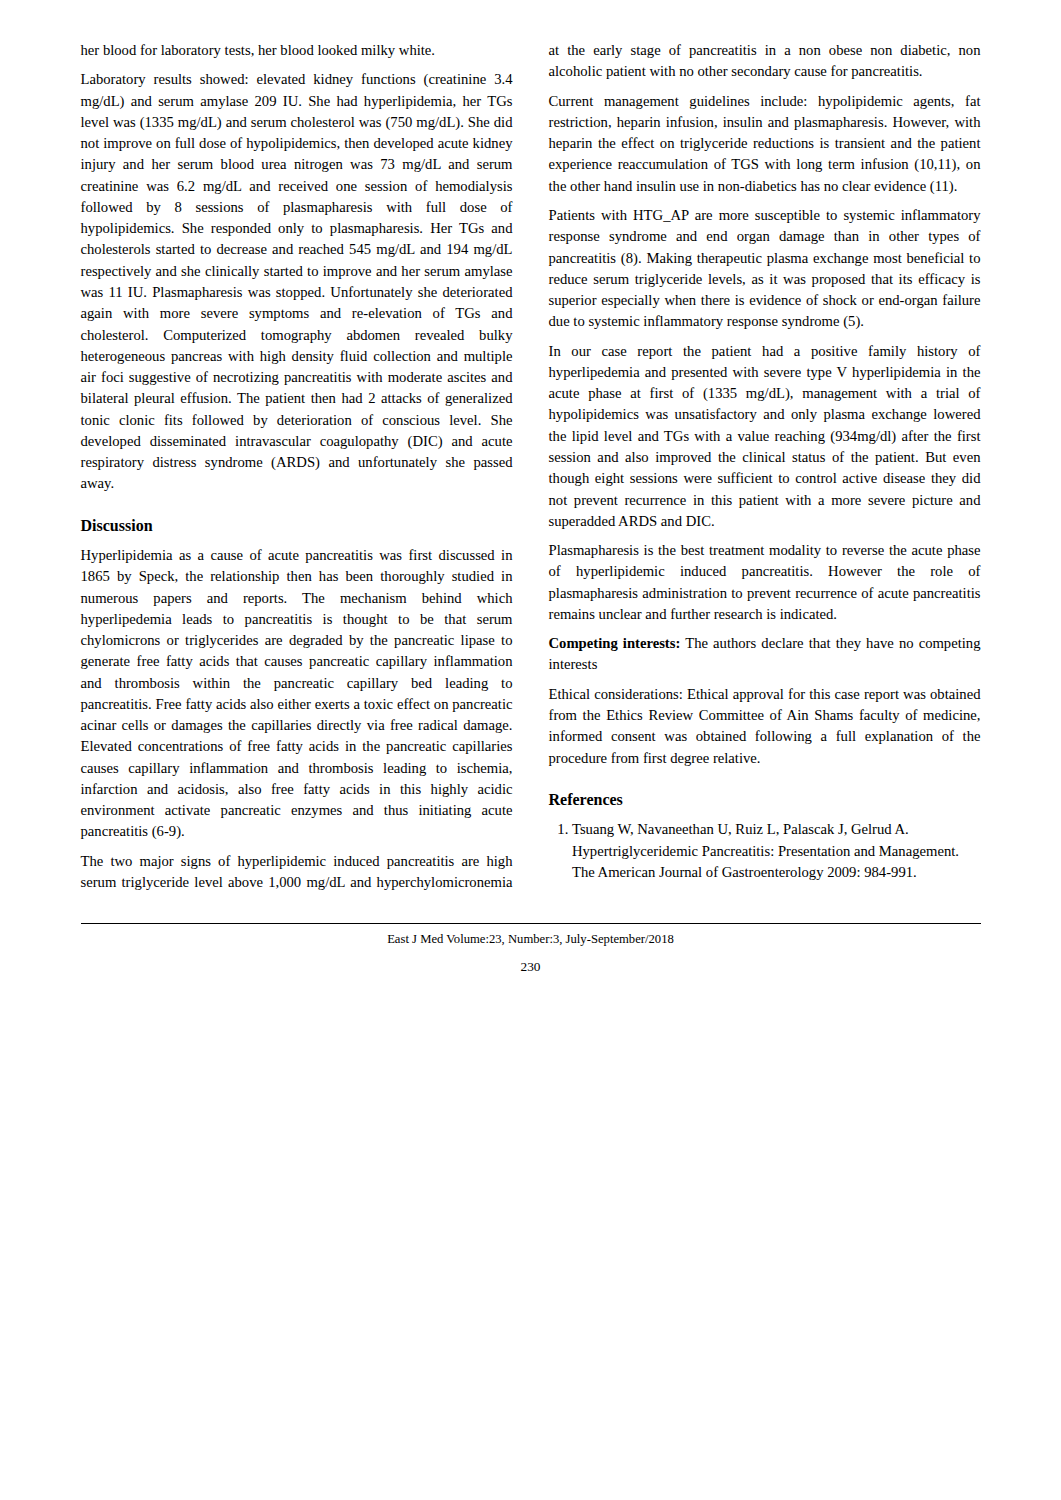her blood for laboratory tests, her blood looked milky white.
Laboratory results showed: elevated kidney functions (creatinine 3.4 mg/dL) and serum amylase 209 IU. She had hyperlipidemia, her TGs level was (1335 mg/dL) and serum cholesterol was (750 mg/dL). She did not improve on full dose of hypolipidemics, then developed acute kidney injury and her serum blood urea nitrogen was 73 mg/dL and serum creatinine was 6.2 mg/dL and received one session of hemodialysis followed by 8 sessions of plasmapharesis with full dose of hypolipidemics. She responded only to plasmapharesis. Her TGs and cholesterols started to decrease and reached 545 mg/dL and 194 mg/dL respectively and she clinically started to improve and her serum amylase was 11 IU. Plasmapharesis was stopped. Unfortunately she deteriorated again with more severe symptoms and re-elevation of TGs and cholesterol. Computerized tomography abdomen revealed bulky heterogeneous pancreas with high density fluid collection and multiple air foci suggestive of necrotizing pancreatitis with moderate ascites and bilateral pleural effusion. The patient then had 2 attacks of generalized tonic clonic fits followed by deterioration of conscious level. She developed disseminated intravascular coagulopathy (DIC) and acute respiratory distress syndrome (ARDS) and unfortunately she passed away.
Discussion
Hyperlipidemia as a cause of acute pancreatitis was first discussed in 1865 by Speck, the relationship then has been thoroughly studied in numerous papers and reports. The mechanism behind which hyperlipedemia leads to pancreatitis is thought to be that serum chylomicrons or triglycerides are degraded by the pancreatic lipase to generate free fatty acids that causes pancreatic capillary inflammation and thrombosis within the pancreatic capillary bed leading to pancreatitis. Free fatty acids also either exerts a toxic effect on pancreatic acinar cells or damages the capillaries directly via free radical damage. Elevated concentrations of free fatty acids in the pancreatic capillaries causes capillary inflammation and thrombosis leading to ischemia, infarction and acidosis, also free fatty acids in this highly acidic environment activate pancreatic enzymes and thus initiating acute pancreatitis (6-9).
The two major signs of hyperlipidemic induced pancreatitis are high serum triglyceride level above 1,000 mg/dL and hyperchylomicronemia at the early stage of pancreatitis in a non obese non diabetic, non alcoholic patient with no other secondary cause for pancreatitis.
Current management guidelines include: hypolipidemic agents, fat restriction, heparin infusion, insulin and plasmapharesis. However, with heparin the effect on triglyceride reductions is transient and the patient experience reaccumulation of TGS with long term infusion (10,11), on the other hand insulin use in non-diabetics has no clear evidence (11).
Patients with HTG_AP are more susceptible to systemic inflammatory response syndrome and end organ damage than in other types of pancreatitis (8). Making therapeutic plasma exchange most beneficial to reduce serum triglyceride levels, as it was proposed that its efficacy is superior especially when there is evidence of shock or end-organ failure due to systemic inflammatory response syndrome (5).
In our case report the patient had a positive family history of hyperlipedemia and presented with severe type V hyperlipidemia in the acute phase at first of (1335 mg/dL), management with a trial of hypolipidemics was unsatisfactory and only plasma exchange lowered the lipid level and TGs with a value reaching (934mg/dl) after the first session and also improved the clinical status of the patient. But even though eight sessions were sufficient to control active disease they did not prevent recurrence in this patient with a more severe picture and superadded ARDS and DIC.
Plasmapharesis is the best treatment modality to reverse the acute phase of hyperlipidemic induced pancreatitis. However the role of plasmapharesis administration to prevent recurrence of acute pancreatitis remains unclear and further research is indicated.
Competing interests: The authors declare that they have no competing interests
Ethical considerations: Ethical approval for this case report was obtained from the Ethics Review Committee of Ain Shams faculty of medicine, informed consent was obtained following a full explanation of the procedure from first degree relative.
References
Tsuang W, Navaneethan U, Ruiz L, Palascak J, Gelrud A. Hypertriglyceridemic Pancreatitis: Presentation and Management. The American Journal of Gastroenterology 2009: 984-991.
East J Med Volume:23, Number:3, July-September/2018
230